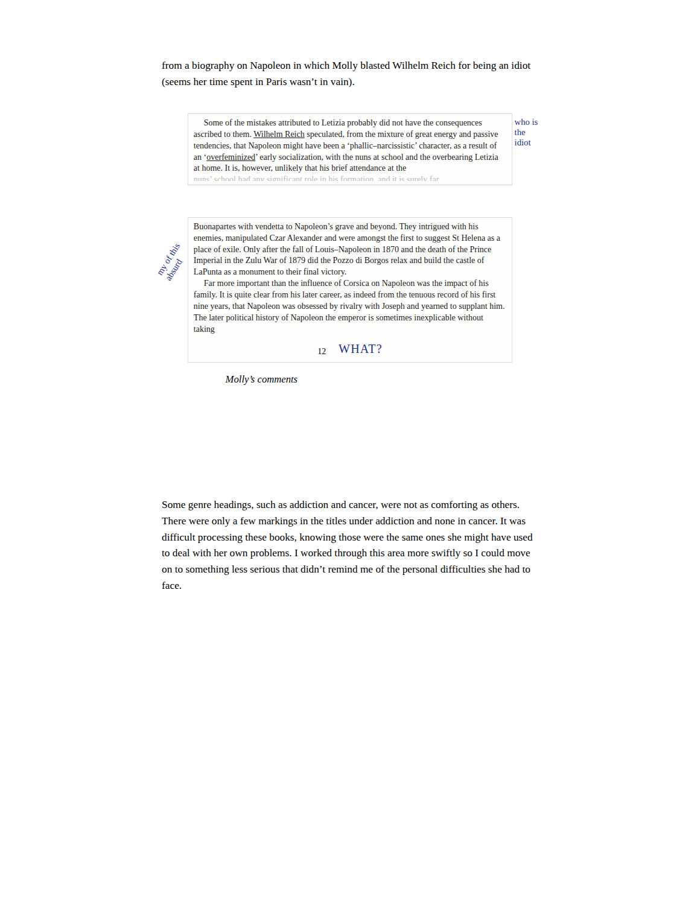from a biography on Napoleon in which Molly blasted Wilhelm Reich for being an idiot (seems her time spent in Paris wasn’t in vain).
who is
the
idiot
Some of the mistakes attributed to Letizia probably did not have the consequences ascribed to them. Wilhelm Reich speculated, from the mixture of great energy and passive tendencies, that Napoleon might have been a ‘phallic–narcissistic’ character, as a result of an ‘overfeminized’ early socialization, with the nuns at school and the overbearing Letizia at home. It is, however, unlikely that his brief attendance at the
nuns’ school had any significant role in his formation, and it is surely far
my of this
absurd
Buonapartes with vendetta to Napoleon’s grave and beyond. They intrigued with his enemies, manipulated Czar Alexander and were amongst the first to suggest St Helena as a place of exile. Only after the fall of Louis–Napoleon in 1870 and the death of the Prince Imperial in the Zulu War of 1879 did the Pozzo di Borgos relax and build the castle of LaPunta as a monument to their final victory.
Far more important than the influence of Corsica on Napoleon was the impact of his family. It is quite clear from his later career, as indeed from the tenuous record of his first nine years, that Napoleon was obsessed by rivalry with Joseph and yearned to supplant him. The later political history of Napoleon the emperor is sometimes inexplicable without taking
12 WHAT?
Molly’s comments
Some genre headings, such as addiction and cancer, were not as comforting as others. There were only a few markings in the titles under addiction and none in cancer. It was difficult processing these books, knowing those were the same ones she might have used to deal with her own problems. I worked through this area more swiftly so I could move on to something less serious that didn’t remind me of the personal difficulties she had to face.